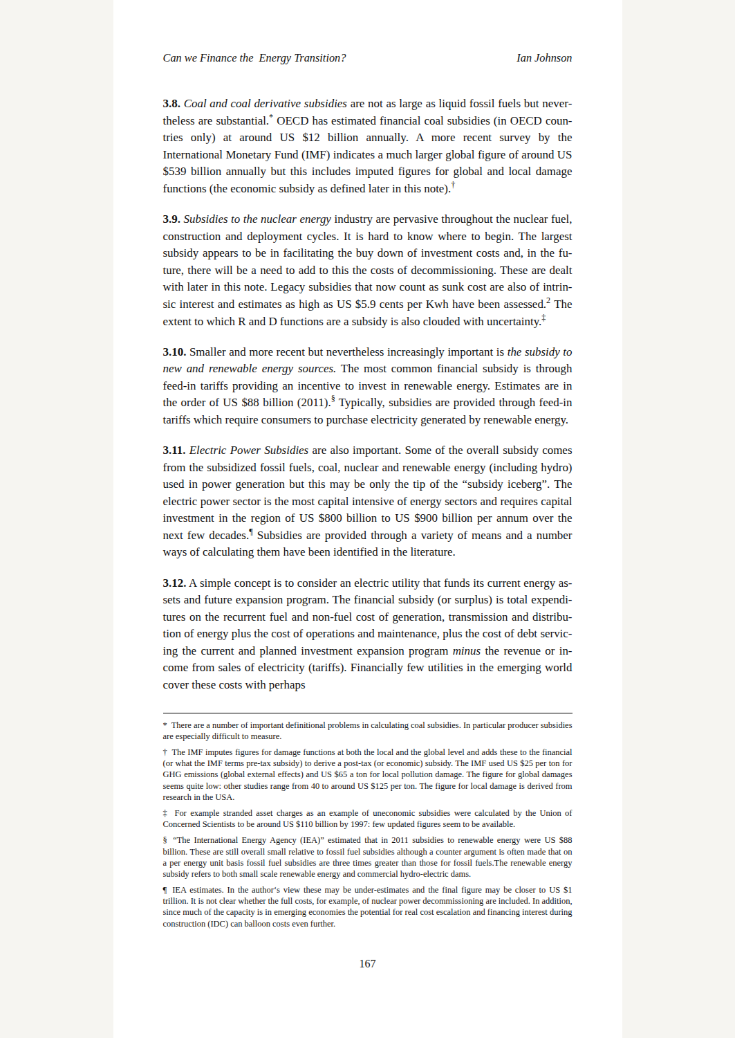Can we Finance the Energy Transition? Ian Johnson
3.8. Coal and coal derivative subsidies are not as large as liquid fossil fuels but nevertheless are substantial.* OECD has estimated financial coal subsidies (in OECD countries only) at around US $12 billion annually. A more recent survey by the International Monetary Fund (IMF) indicates a much larger global figure of around US $539 billion annually but this includes imputed figures for global and local damage functions (the economic subsidy as defined later in this note).†
3.9. Subsidies to the nuclear energy industry are pervasive throughout the nuclear fuel, construction and deployment cycles. It is hard to know where to begin. The largest subsidy appears to be in facilitating the buy down of investment costs and, in the future, there will be a need to add to this the costs of decommissioning. These are dealt with later in this note. Legacy subsidies that now count as sunk cost are also of intrinsic interest and estimates as high as US $5.9 cents per Kwh have been assessed.2 The extent to which R and D functions are a subsidy is also clouded with uncertainty.‡
3.10. Smaller and more recent but nevertheless increasingly important is the subsidy to new and renewable energy sources. The most common financial subsidy is through feed-in tariffs providing an incentive to invest in renewable energy. Estimates are in the order of US $88 billion (2011).§ Typically, subsidies are provided through feed-in tariffs which require consumers to purchase electricity generated by renewable energy.
3.11. Electric Power Subsidies are also important. Some of the overall subsidy comes from the subsidized fossil fuels, coal, nuclear and renewable energy (including hydro) used in power generation but this may be only the tip of the “subsidy iceberg”. The electric power sector is the most capital intensive of energy sectors and requires capital investment in the region of US $800 billion to US $900 billion per annum over the next few decades.¶ Subsidies are provided through a variety of means and a number ways of calculating them have been identified in the literature.
3.12. A simple concept is to consider an electric utility that funds its current energy assets and future expansion program. The financial subsidy (or surplus) is total expenditures on the recurrent fuel and non-fuel cost of generation, transmission and distribution of energy plus the cost of operations and maintenance, plus the cost of debt servicing the current and planned investment expansion program minus the revenue or income from sales of electricity (tariffs). Financially few utilities in the emerging world cover these costs with perhaps
* There are a number of important definitional problems in calculating coal subsidies. In particular producer subsidies are especially difficult to measure.
† The IMF imputes figures for damage functions at both the local and the global level and adds these to the financial (or what the IMF terms pre-tax subsidy) to derive a post-tax (or economic) subsidy. The IMF used US $25 per ton for GHG emissions (global external effects) and US $65 a ton for local pollution damage. The figure for global damages seems quite low: other studies range from 40 to around US $125 per ton. The figure for local damage is derived from research in the USA.
‡ For example stranded asset charges as an example of uneconomic subsidies were calculated by the Union of Concerned Scientists to be around US $110 billion by 1997: few updated figures seem to be available.
§ “The International Energy Agency (IEA)” estimated that in 2011 subsidies to renewable energy were US $88 billion. These are still overall small relative to fossil fuel subsidies although a counter argument is often made that on a per energy unit basis fossil fuel subsidies are three times greater than those for fossil fuels.The renewable energy subsidy refers to both small scale renewable energy and commercial hydro-electric dams.
¶ IEA estimates. In the author‘s view these may be under-estimates and the final figure may be closer to US $1 trillion. It is not clear whether the full costs, for example, of nuclear power decommissioning are included. In addition, since much of the capacity is in emerging economies the potential for real cost escalation and financing interest during construction (IDC) can balloon costs even further.
167